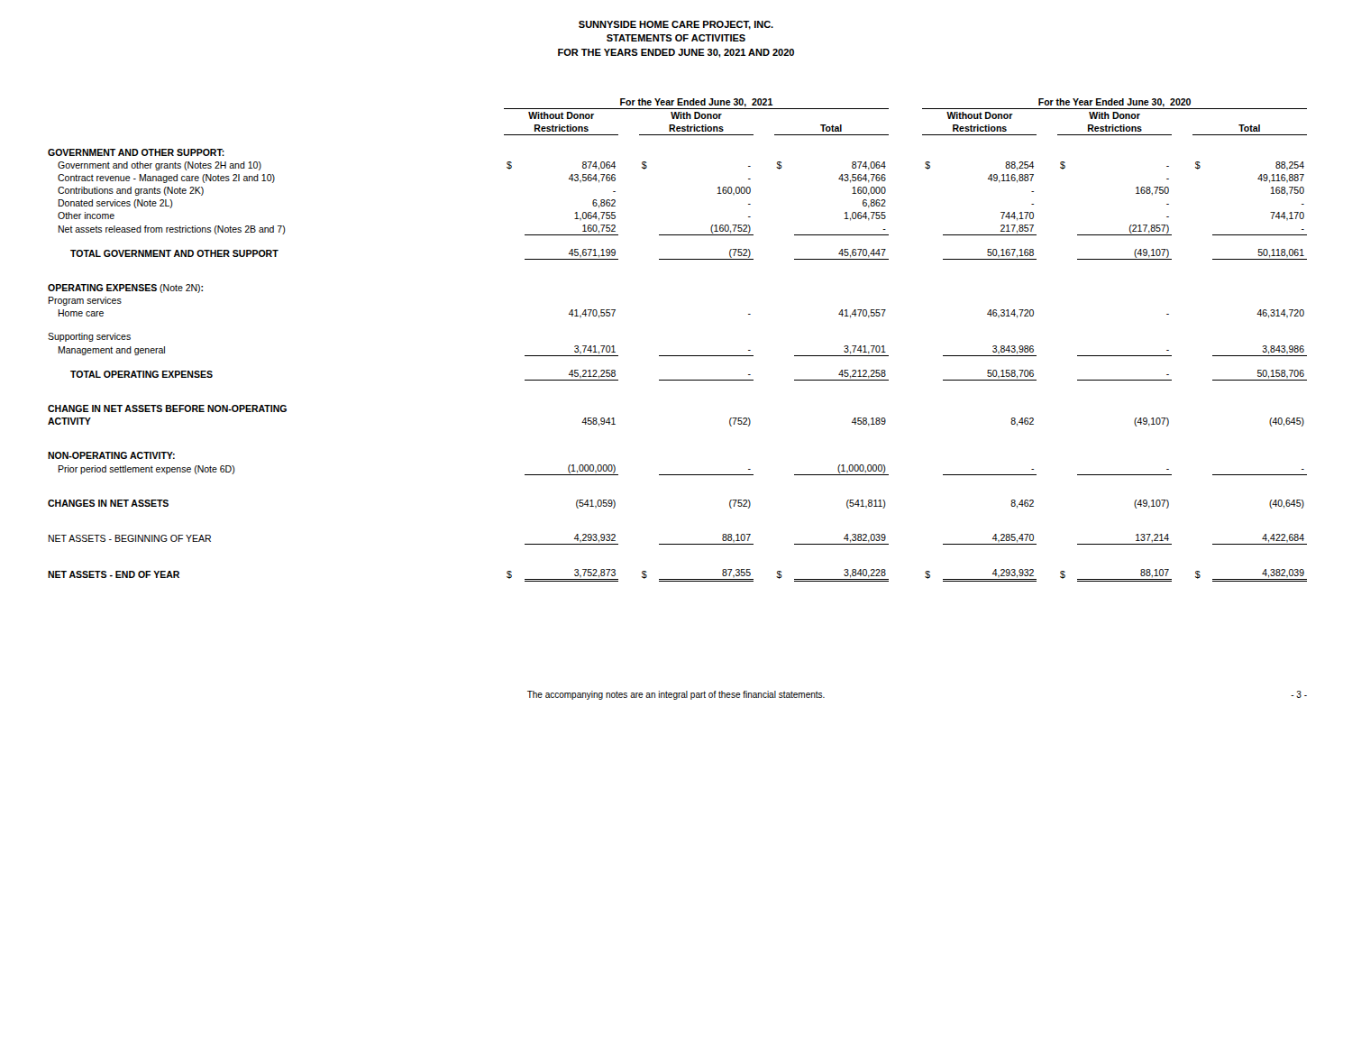SUNNYSIDE HOME CARE PROJECT, INC.
STATEMENTS OF ACTIVITIES
FOR THE YEARS ENDED JUNE 30, 2021 AND 2020
| | For the Year Ended June 30, 2021 | | For the Year Ended June 30, 2020 |
| | Without Donor | | With Donor | | | | Without Donor | | With Donor | | |
| | Restrictions | | Restrictions | | Total | | Restrictions | | Restrictions | | Total |
| GOVERNMENT AND OTHER SUPPORT: | |
| Government and other grants (Notes 2H and 10) | $ | 874,064 | | $ | - | | $ | 874,064 | | $ | 88,254 | | $ | - | | $ | 88,254 |
| Contract revenue - Managed care (Notes 2I and 10) | | 43,564,766 | | | - | | | 43,564,766 | | | 49,116,887 | | | - | | | 49,116,887 |
| Contributions and grants (Note 2K) | | - | | | 160,000 | | | 160,000 | | | - | | | 168,750 | | | 168,750 |
| Donated services (Note 2L) | | 6,862 | | | - | | | 6,862 | | | - | | | - | | | - |
| Other income | | 1,064,755 | | | - | | | 1,064,755 | | | 744,170 | | | - | | | 744,170 |
| Net assets released from restrictions (Notes 2B and 7) | | 160,752 | | | (160,752) | | | - | | | 217,857 | | | (217,857) | | | - |
| TOTAL GOVERNMENT AND OTHER SUPPORT | | 45,671,199 | | | (752) | | | 45,670,447 | | | 50,167,168 | | | (49,107) | | | 50,118,061 |
| OPERATING EXPENSES (Note 2N) : | |
| Program services | |
| Home care | | 41,470,557 | | | - | | | 41,470,557 | | | 46,314,720 | | | - | | | 46,314,720 |
| Supporting services | |
| Management and general | | 3,741,701 | | | - | | | 3,741,701 | | | 3,843,986 | | | - | | | 3,843,986 |
| TOTAL OPERATING EXPENSES | | 45,212,258 | | | - | | | 45,212,258 | | | 50,158,706 | | | - | | | 50,158,706 |
| CHANGE IN NET ASSETS BEFORE NON-OPERATING | |
| ACTIVITY | | 458,941 | | | (752) | | | 458,189 | | | 8,462 | | | (49,107) | | | (40,645) |
| NON-OPERATING ACTIVITY: | |
| Prior period settlement expense (Note 6D) | | (1,000,000) | | | - | | | (1,000,000) | | | - | | | - | | | - |
| CHANGES IN NET ASSETS | | (541,059) | | | (752) | | | (541,811) | | | 8,462 | | | (49,107) | | | (40,645) |
| NET ASSETS - BEGINNING OF YEAR | | 4,293,932 | | | 88,107 | | | 4,382,039 | | | 4,285,470 | | | 137,214 | | | 4,422,684 |
| NET ASSETS - END OF YEAR | $ | 3,752,873 | | $ | 87,355 | | $ | 3,840,228 | | $ | 4,293,932 | | $ | 88,107 | | $ | 4,382,039 |
The accompanying notes are an integral part of these financial statements. - 3 -